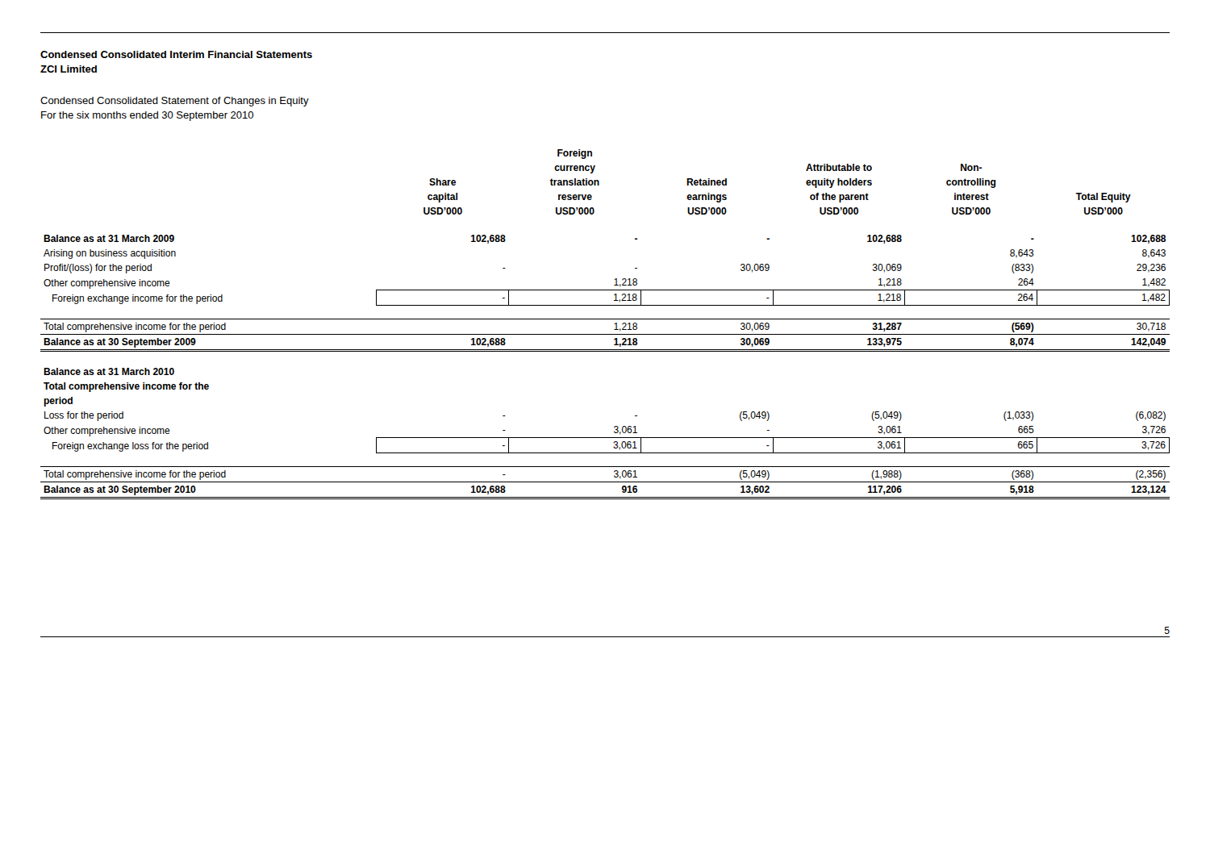Condensed Consolidated Interim Financial Statements
ZCI Limited
Condensed Consolidated Statement of Changes in Equity
For the six months ended 30 September 2010
| | | Foreign | | | | |
| --- | --- | --- | --- | --- | --- | --- |
| | | currency | | Attributable to | Non- | |
| | Share | translation | Retained | equity holders | controlling | |
| | capital | reserve | earnings | of the parent | interest | Total Equity |
| | USD’000 | USD’000 | USD’000 | USD’000 | USD’000 | USD’000 |
| Balance as at 31 March 2009 | 102,688 | - | - | 102,688 | - | 102,688 |
| Arising on business acquisition | | | | | 8,643 | 8,643 |
| Profit/(loss) for the period | - | - | 30,069 | 30,069 | (833) | 29,236 |
| Other comprehensive income | | 1,218 | | 1,218 | 264 | 1,482 |
| Foreign exchange income for the period | - | 1,218 | - | 1,218 | 264 | 1,482 |
| Total comprehensive income for the period | | 1,218 | 30,069 | 31,287 | (569) | 30,718 |
| Balance as at 30 September 2009 | 102,688 | 1,218 | 30,069 | 133,975 | 8,074 | 142,049 |
| Balance as at 31 March 2010 | | | | | | |
| Total comprehensive income for the | | | | | | |
| period | | | | | | |
| Loss for the period | - | - | (5,049) | (5,049) | (1,033) | (6,082) |
| Other comprehensive income | - | 3,061 | - | 3,061 | 665 | 3,726 |
| Foreign exchange loss for the period | - | 3,061 | - | 3,061 | 665 | 3,726 |
| Total comprehensive income for the period | - | 3,061 | (5,049) | (1,988) | (368) | (2,356) |
| Balance as at 30 September 2010 | 102,688 | 916 | 13,602 | 117,206 | 5,918 | 123,124 |
5